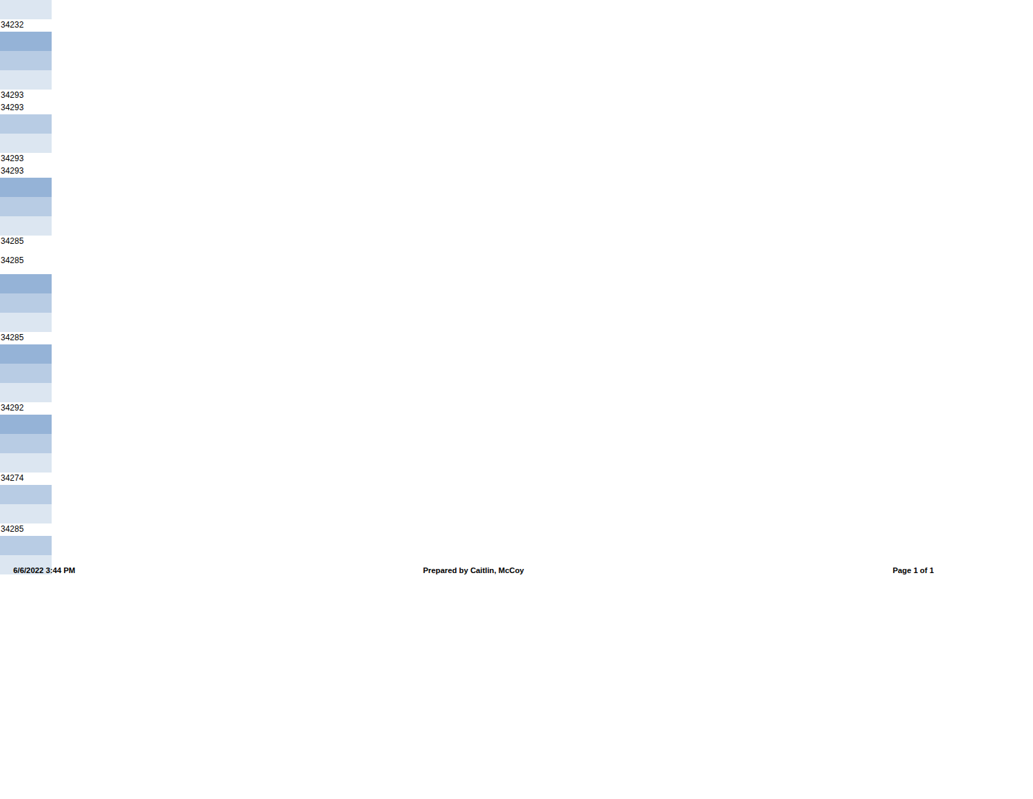34232
34293
34293
34293
34293
34285
34285
34285
34292
34274
34285
6/6/2022 3:44 PM
Prepared by Caitlin, McCoy
Page 1 of 1